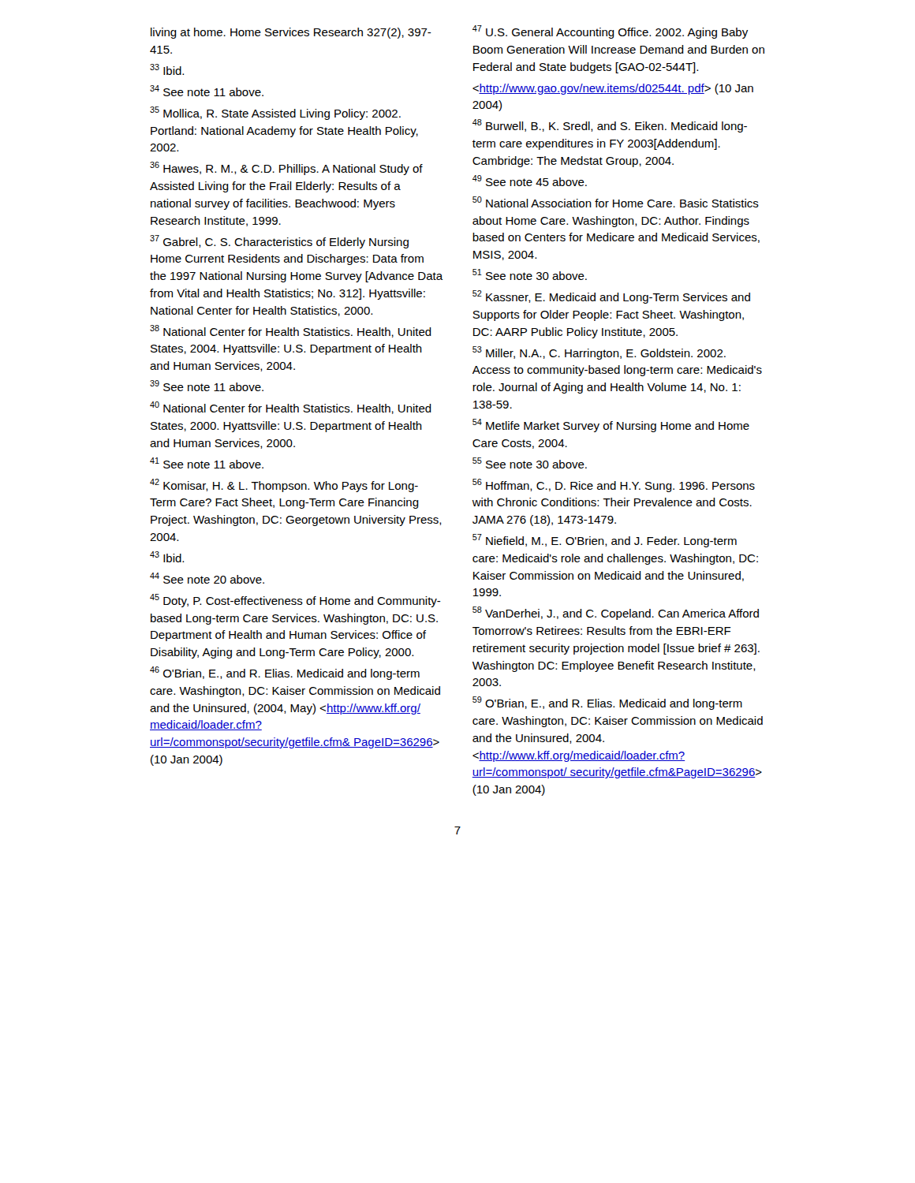living at home. Home Services Research 327(2), 397-415.
33 Ibid.
34 See note 11 above.
35 Mollica, R. State Assisted Living Policy: 2002. Portland: National Academy for State Health Policy, 2002.
36 Hawes, R. M., & C.D. Phillips. A National Study of Assisted Living for the Frail Elderly: Results of a national survey of facilities. Beachwood: Myers Research Institute, 1999.
37 Gabrel, C. S. Characteristics of Elderly Nursing Home Current Residents and Discharges: Data from the 1997 National Nursing Home Survey [Advance Data from Vital and Health Statistics; No. 312]. Hyattsville: National Center for Health Statistics, 2000.
38 National Center for Health Statistics. Health, United States, 2004. Hyattsville: U.S. Department of Health and Human Services, 2004.
39 See note 11 above.
40 National Center for Health Statistics. Health, United States, 2000. Hyattsville: U.S. Department of Health and Human Services, 2000.
41 See note 11 above.
42 Komisar, H. & L. Thompson. Who Pays for Long-Term Care? Fact Sheet, Long-Term Care Financing Project. Washington, DC: Georgetown University Press, 2004.
43 Ibid.
44 See note 20 above.
45 Doty, P. Cost-effectiveness of Home and Community-based Long-term Care Services. Washington, DC: U.S. Department of Health and Human Services: Office of Disability, Aging and Long-Term Care Policy, 2000.
46 O'Brian, E., and R. Elias. Medicaid and long-term care. Washington, DC: Kaiser Commission on Medicaid and the Uninsured, (2004, May) <http://www.kff.org/ medicaid/loader.cfm?url=/commonspot/security/getfile.cfm& PageID=36296> (10 Jan 2004)
47 U.S. General Accounting Office. 2002. Aging Baby Boom Generation Will Increase Demand and Burden on Federal and State budgets [GAO-02-544T].
<http://www.gao.gov/new.items/d02544t. pdf> (10 Jan 2004)
48 Burwell, B., K. Sredl, and S. Eiken. Medicaid long-term care expenditures in FY 2003[Addendum]. Cambridge: The Medstat Group, 2004.
49 See note 45 above.
50 National Association for Home Care. Basic Statistics about Home Care. Washington, DC: Author. Findings based on Centers for Medicare and Medicaid Services, MSIS, 2004.
51 See note 30 above.
52 Kassner, E. Medicaid and Long-Term Services and Supports for Older People: Fact Sheet. Washington, DC: AARP Public Policy Institute, 2005.
53 Miller, N.A., C. Harrington, E. Goldstein. 2002. Access to community-based long-term care: Medicaid's role. Journal of Aging and Health Volume 14, No. 1: 138-59.
54 Metlife Market Survey of Nursing Home and Home Care Costs, 2004.
55 See note 30 above.
56 Hoffman, C., D. Rice and H.Y. Sung. 1996. Persons with Chronic Conditions: Their Prevalence and Costs. JAMA 276 (18), 1473-1479.
57 Niefield, M., E. O'Brien, and J. Feder. Long-term care: Medicaid's role and challenges. Washington, DC: Kaiser Commission on Medicaid and the Uninsured, 1999.
58 VanDerhei, J., and C. Copeland. Can America Afford Tomorrow's Retirees: Results from the EBRI-ERF retirement security projection model [Issue brief # 263]. Washington DC: Employee Benefit Research Institute, 2003.
59 O'Brian, E., and R. Elias. Medicaid and long-term care. Washington, DC: Kaiser Commission on Medicaid and the Uninsured, 2004. <http://www.kff.org/medicaid/loader.cfm?url=/commonspot/ security/getfile.cfm&PageID=36296> (10 Jan 2004)
7